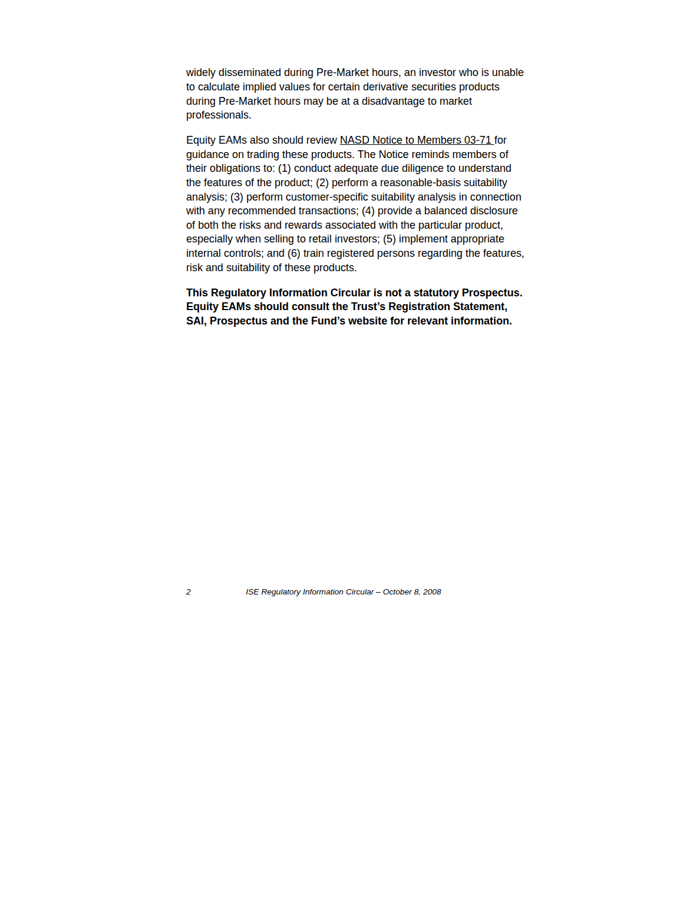widely disseminated during Pre-Market hours, an investor who is unable to calculate implied values for certain derivative securities products during Pre-Market hours may be at a disadvantage to market professionals.
Equity EAMs also should review NASD Notice to Members 03-71 for guidance on trading these products. The Notice reminds members of their obligations to: (1) conduct adequate due diligence to understand the features of the product; (2) perform a reasonable-basis suitability analysis; (3) perform customer-specific suitability analysis in connection with any recommended transactions; (4) provide a balanced disclosure of both the risks and rewards associated with the particular product, especially when selling to retail investors; (5) implement appropriate internal controls; and (6) train registered persons regarding the features, risk and suitability of these products.
This Regulatory Information Circular is not a statutory Prospectus. Equity EAMs should consult the Trust’s Registration Statement, SAI, Prospectus and the Fund’s website for relevant information.
2 ISE Regulatory Information Circular – October 8, 2008